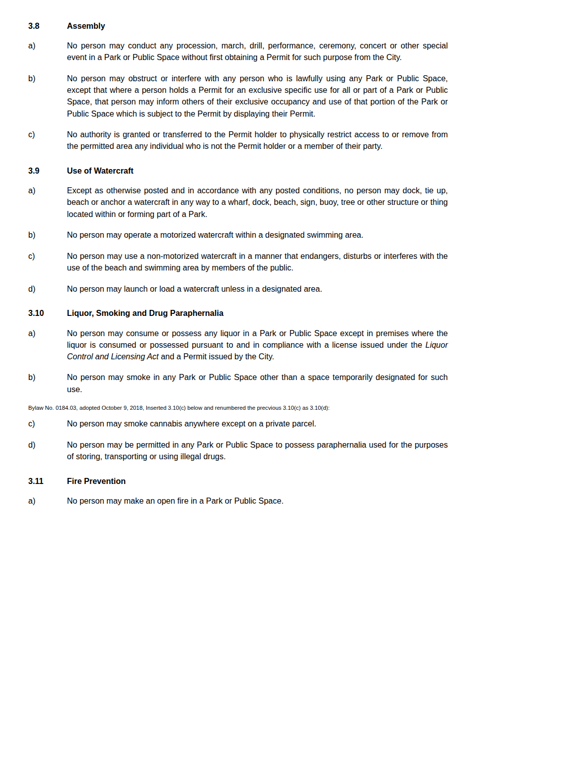3.8 Assembly
a) No person may conduct any procession, march, drill, performance, ceremony, concert or other special event in a Park or Public Space without first obtaining a Permit for such purpose from the City.
b) No person may obstruct or interfere with any person who is lawfully using any Park or Public Space, except that where a person holds a Permit for an exclusive specific use for all or part of a Park or Public Space, that person may inform others of their exclusive occupancy and use of that portion of the Park or Public Space which is subject to the Permit by displaying their Permit.
c) No authority is granted or transferred to the Permit holder to physically restrict access to or remove from the permitted area any individual who is not the Permit holder or a member of their party.
3.9 Use of Watercraft
a) Except as otherwise posted and in accordance with any posted conditions, no person may dock, tie up, beach or anchor a watercraft in any way to a wharf, dock, beach, sign, buoy, tree or other structure or thing located within or forming part of a Park.
b) No person may operate a motorized watercraft within a designated swimming area.
c) No person may use a non-motorized watercraft in a manner that endangers, disturbs or interferes with the use of the beach and swimming area by members of the public.
d) No person may launch or load a watercraft unless in a designated area.
3.10 Liquor, Smoking and Drug Paraphernalia
a) No person may consume or possess any liquor in a Park or Public Space except in premises where the liquor is consumed or possessed pursuant to and in compliance with a license issued under the Liquor Control and Licensing Act and a Permit issued by the City.
b) No person may smoke in any Park or Public Space other than a space temporarily designated for such use.
Bylaw No. 0184.03, adopted October 9, 2018, Inserted 3.10(c) below and renumbered the precvious 3.10(c) as 3.10(d):
c) No person may smoke cannabis anywhere except on a private parcel.
d) No person may be permitted in any Park or Public Space to possess paraphernalia used for the purposes of storing, transporting or using illegal drugs.
3.11 Fire Prevention
a) No person may make an open fire in a Park or Public Space.